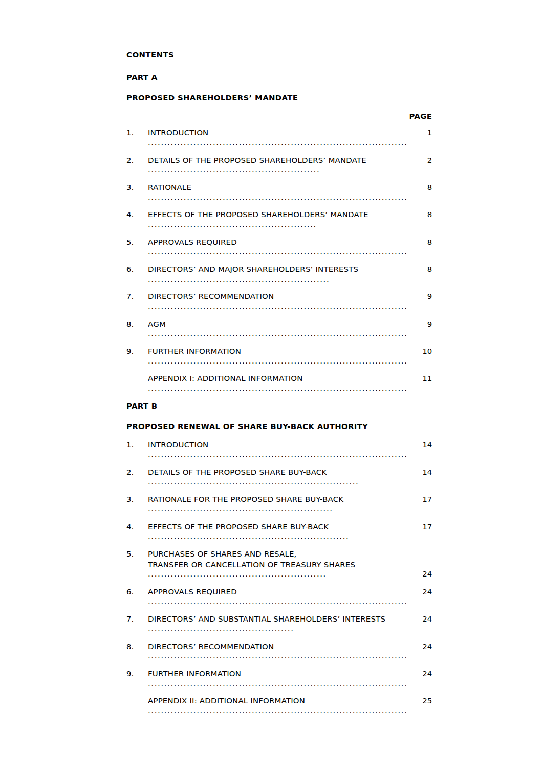CONTENTS
PART A
PROPOSED SHAREHOLDERS’ MANDATE
PAGE
| 1. | INTRODUCTION ................................................................................................................. | 1 |
| 2. | DETAILS OF THE PROPOSED SHAREHOLDERS’ MANDATE ..................................................... | 2 |
| 3. | RATIONALE ......................................................................................................................... | 8 |
| 4. | EFFECTS OF THE PROPOSED SHAREHOLDERS’ MANDATE .................................................... | 8 |
| 5. | APPROVALS REQUIRED ......................................................................................................... | 8 |
| 6. | DIRECTORS’ AND MAJOR SHAREHOLDERS’ INTERESTS ........................................................ | 8 |
| 7. | DIRECTORS’ RECOMMENDATION ......................................................................................... | 9 |
| 8. | AGM .................................................................................................................................. | 9 |
| 9. | FURTHER INFORMATION ....................................................................................................... | 10 |
| | APPENDIX I: ADDITIONAL INFORMATION ..................................................................................... | 11 |
PART B
PROPOSED RENEWAL OF SHARE BUY-BACK AUTHORITY
| 1. | INTRODUCTION ................................................................................................................. | 14 |
| 2. | DETAILS OF THE PROPOSED SHARE BUY-BACK ................................................................. | 14 |
| 3. | RATIONALE FOR THE PROPOSED SHARE BUY-BACK ......................................................... | 17 |
| 4. | EFFECTS OF THE PROPOSED SHARE BUY-BACK .............................................................. | 17 |
| 5. | PURCHASES OF SHARES AND RESALE, TRANSFER OR CANCELLATION OF TREASURY SHARES ....................................................... | 24 |
| 6. | APPROVALS REQUIRED ....................................................................................................... | 24 |
| 7. | DIRECTORS’ AND SUBSTANTIAL SHAREHOLDERS’ INTERESTS ............................................. | 24 |
| 8. | DIRECTORS’ RECOMMENDATION ....................................................................................... | 24 |
| 9. | FURTHER INFORMATION ....................................................................................................... | 24 |
| | APPENDIX II: ADDITIONAL INFORMATION ................................................................................. | 25 |